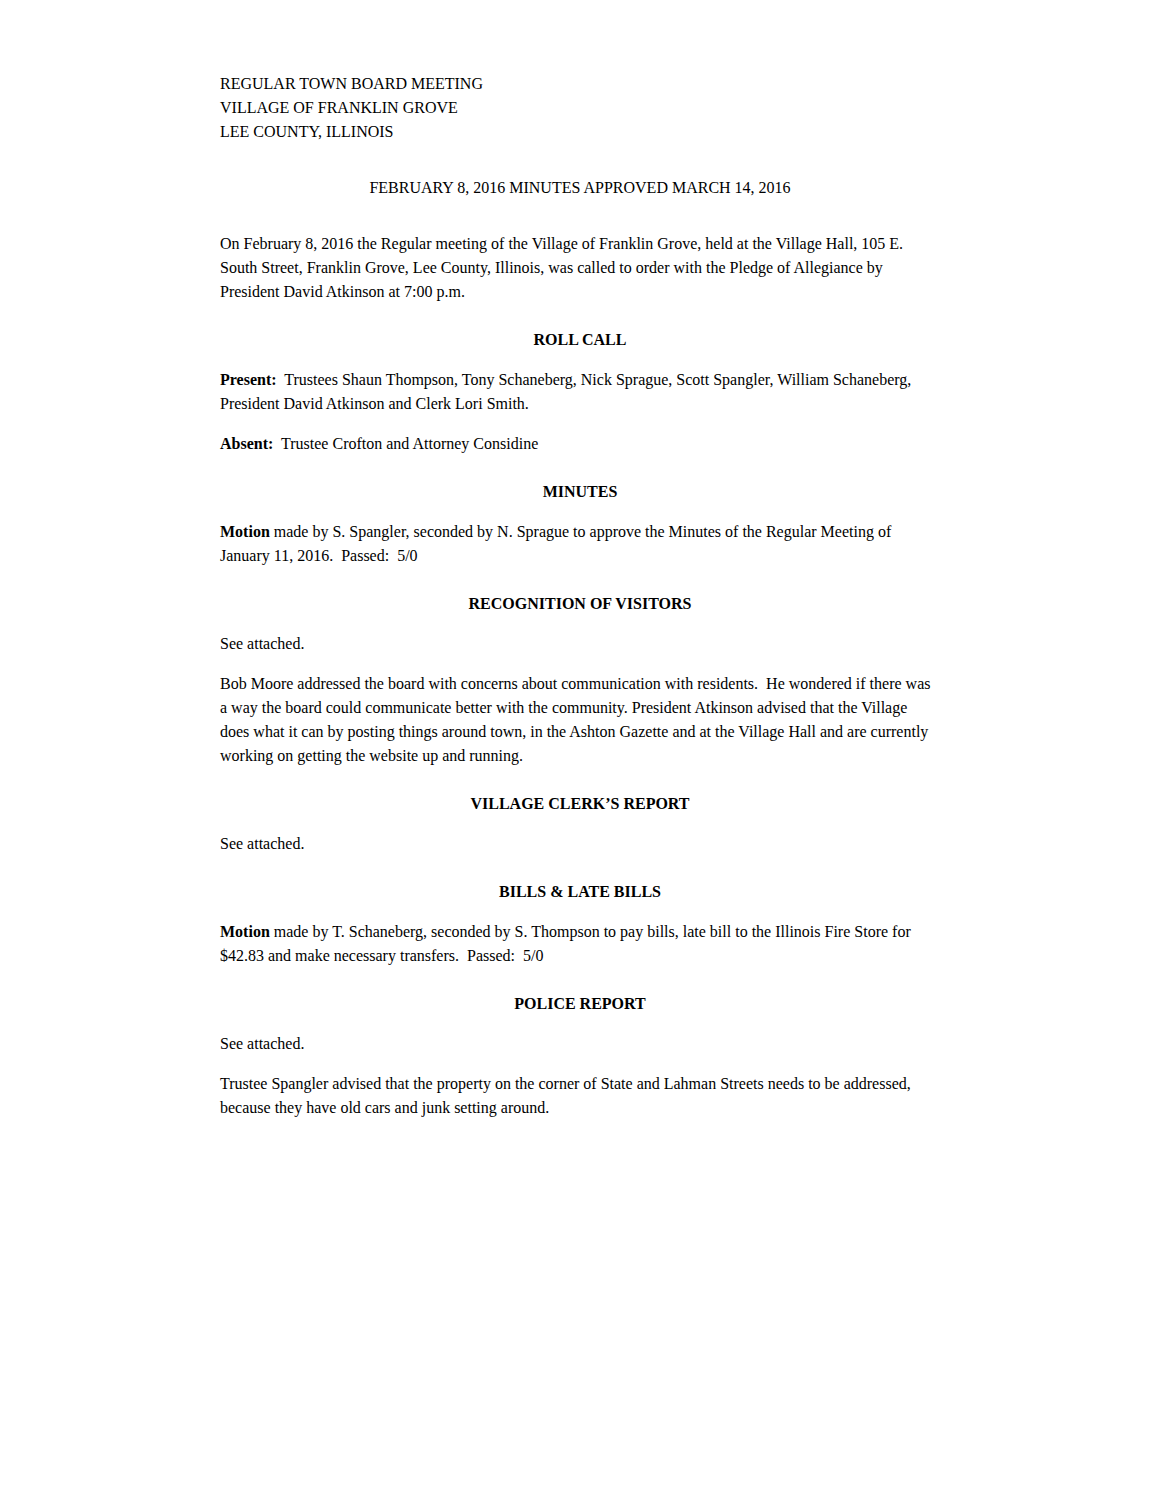REGULAR TOWN BOARD MEETING
VILLAGE OF FRANKLIN GROVE
LEE COUNTY, ILLINOIS
FEBRUARY 8, 2016 MINUTES APPROVED MARCH 14, 2016
On February 8, 2016 the Regular meeting of the Village of Franklin Grove, held at the Village Hall, 105 E. South Street, Franklin Grove, Lee County, Illinois, was called to order with the Pledge of Allegiance by President David Atkinson at 7:00 p.m.
ROLL CALL
Present: Trustees Shaun Thompson, Tony Schaneberg, Nick Sprague, Scott Spangler, William Schaneberg, President David Atkinson and Clerk Lori Smith.
Absent: Trustee Crofton and Attorney Considine
MINUTES
Motion made by S. Spangler, seconded by N. Sprague to approve the Minutes of the Regular Meeting of January 11, 2016. Passed: 5/0
RECOGNITION OF VISITORS
See attached.
Bob Moore addressed the board with concerns about communication with residents. He wondered if there was a way the board could communicate better with the community. President Atkinson advised that the Village does what it can by posting things around town, in the Ashton Gazette and at the Village Hall and are currently working on getting the website up and running.
VILLAGE CLERK’S REPORT
See attached.
BILLS & LATE BILLS
Motion made by T. Schaneberg, seconded by S. Thompson to pay bills, late bill to the Illinois Fire Store for $42.83 and make necessary transfers. Passed: 5/0
POLICE REPORT
See attached.
Trustee Spangler advised that the property on the corner of State and Lahman Streets needs to be addressed, because they have old cars and junk setting around.